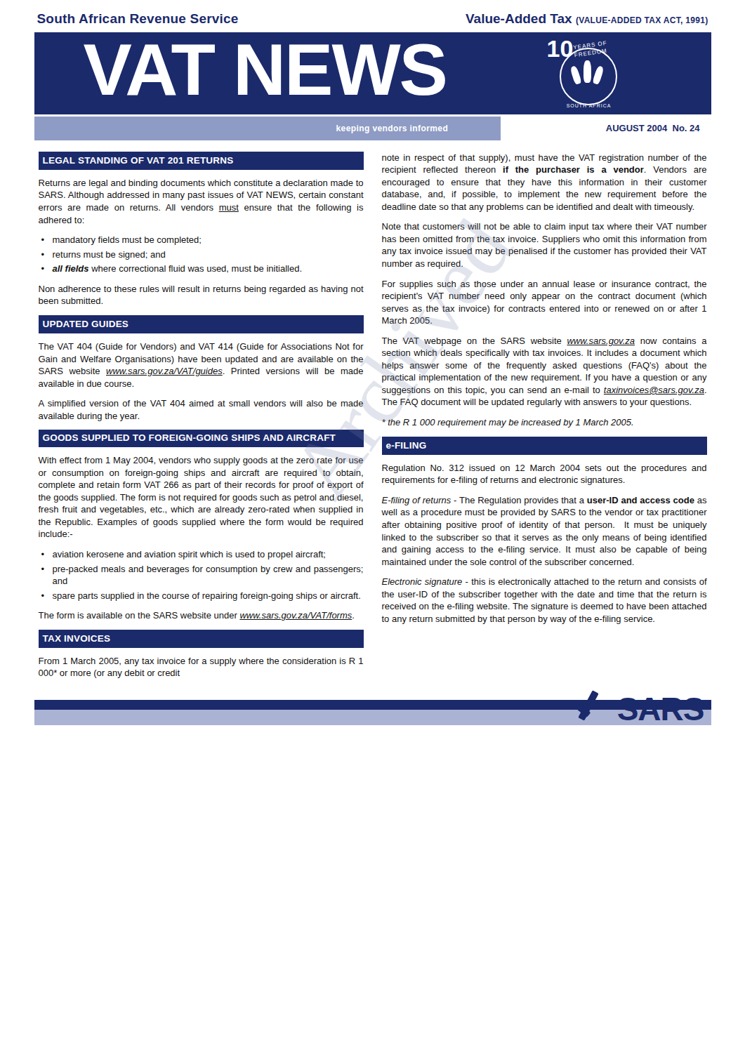South African Revenue Service
Value-Added Tax (VALUE-ADDED TAX ACT, 1991)
VAT NEWS
10
YEARS OF FREEDOM
SOUTH AFRICA
keeping vendors informed
AUGUST 2004 No. 24
Archived
LEGAL STANDING OF VAT 201 RETURNS
Returns are legal and binding documents which constitute a declaration made to SARS. Although addressed in many past issues of VAT NEWS, certain constant errors are made on returns. All vendors must ensure that the following is adhered to:
mandatory fields must be completed;
returns must be signed; and
all fields where correctional fluid was used, must be initialled.
Non adherence to these rules will result in returns being regarded as having not been submitted.
UPDATED GUIDES
The VAT 404 (Guide for Vendors) and VAT 414 (Guide for Associations Not for Gain and Welfare Organisations) have been updated and are available on the SARS website www.sars.gov.za/VAT/guides. Printed versions will be made available in due course.
A simplified version of the VAT 404 aimed at small vendors will also be made available during the year.
GOODS SUPPLIED TO FOREIGN-GOING SHIPS AND AIRCRAFT
With effect from 1 May 2004, vendors who supply goods at the zero rate for use or consumption on foreign-going ships and aircraft are required to obtain, complete and retain form VAT 266 as part of their records for proof of export of the goods supplied. The form is not required for goods such as petrol and diesel, fresh fruit and vegetables, etc., which are already zero-rated when supplied in the Republic. Examples of goods supplied where the form would be required include:-
aviation kerosene and aviation spirit which is used to propel aircraft;
pre-packed meals and beverages for consumption by crew and passengers; and
spare parts supplied in the course of repairing foreign-going ships or aircraft.
The form is available on the SARS website under www.sars.gov.za/VAT/forms.
TAX INVOICES
From 1 March 2005, any tax invoice for a supply where the consideration is R 1 000* or more (or any debit or credit
note in respect of that supply), must have the VAT registration number of the recipient reflected thereon if the purchaser is a vendor. Vendors are encouraged to ensure that they have this information in their customer database, and, if possible, to implement the new requirement before the deadline date so that any problems can be identified and dealt with timeously.
Note that customers will not be able to claim input tax where their VAT number has been omitted from the tax invoice. Suppliers who omit this information from any tax invoice issued may be penalised if the customer has provided their VAT number as required.
For supplies such as those under an annual lease or insurance contract, the recipient's VAT number need only appear on the contract document (which serves as the tax invoice) for contracts entered into or renewed on or after 1 March 2005.
The VAT webpage on the SARS website www.sars.gov.za now contains a section which deals specifically with tax invoices. It includes a document which helps answer some of the frequently asked questions (FAQ's) about the practical implementation of the new requirement. If you have a question or any suggestions on this topic, you can send an e-mail to taxinvoices@sars.gov.za. The FAQ document will be updated regularly with answers to your questions.
* the R 1 000 requirement may be increased by 1 March 2005.
e-FILING
Regulation No. 312 issued on 12 March 2004 sets out the procedures and requirements for e-filing of returns and electronic signatures.
E-filing of returns - The Regulation provides that a user-ID and access code as well as a procedure must be provided by SARS to the vendor or tax practitioner after obtaining positive proof of identity of that person. It must be uniquely linked to the subscriber so that it serves as the only means of being identified and gaining access to the e-filing service. It must also be capable of being maintained under the sole control of the subscriber concerned.
Electronic signature - this is electronically attached to the return and consists of the user-ID of the subscriber together with the date and time that the return is received on the e-filing website. The signature is deemed to have been attached to any return submitted by that person by way of the e-filing service.
SARS